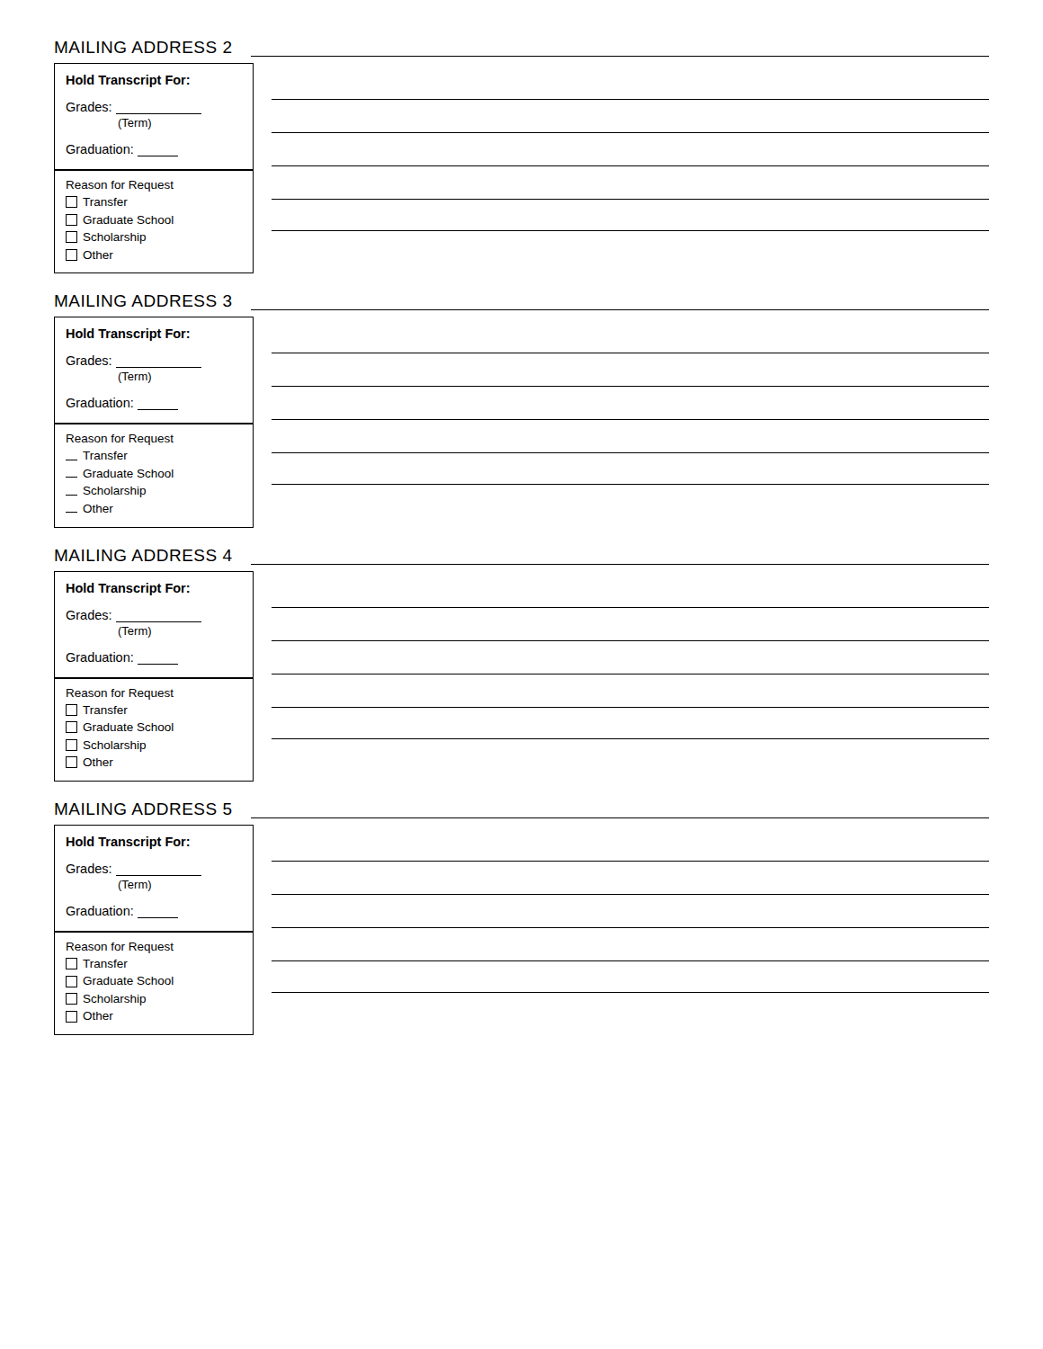MAILING ADDRESS 2
Hold Transcript For:
Grades:
(Term)
Graduation:
Reason for Request
Transfer
Graduate School
Scholarship
Other
MAILING ADDRESS 3
Hold Transcript For:
Grades:
(Term)
Graduation:
Reason for Request
Transfer
Graduate School
Scholarship
Other
MAILING ADDRESS 4
Hold Transcript For:
Grades:
(Term)
Graduation:
Reason for Request
Transfer
Graduate School
Scholarship
Other
MAILING ADDRESS 5
Hold Transcript For:
Grades:
(Term)
Graduation:
Reason for Request
Transfer
Graduate School
Scholarship
Other